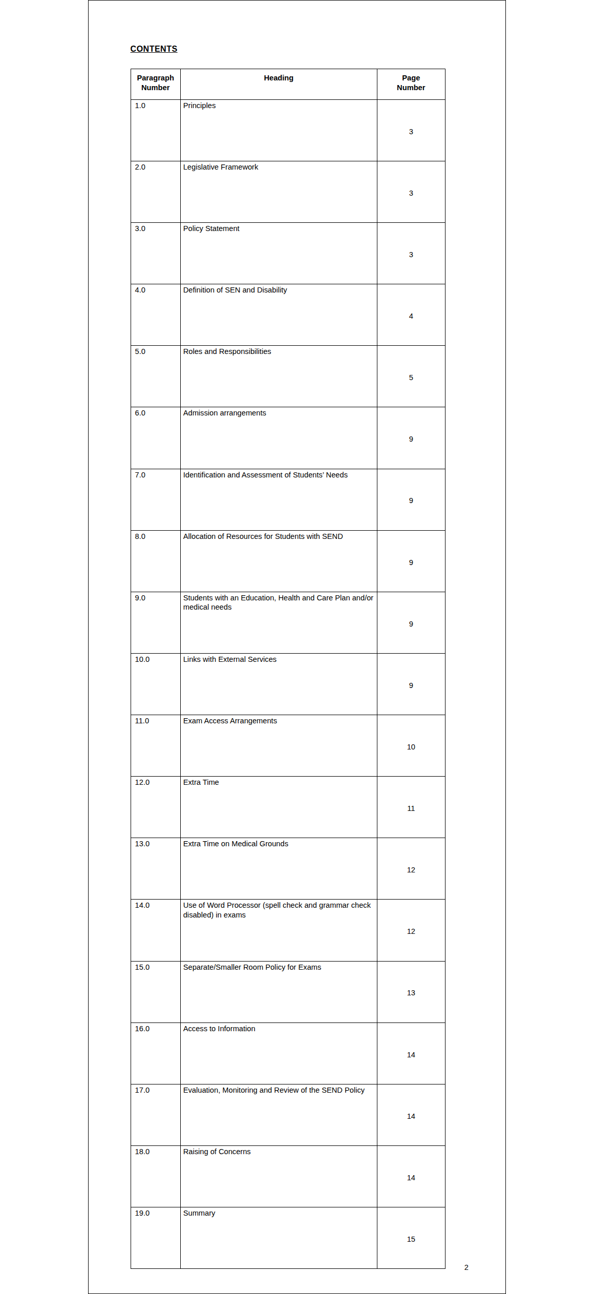CONTENTS
| Paragraph Number | Heading | Page Number |
| --- | --- | --- |
| 1.0 | Principles | 3 |
| 2.0 | Legislative Framework | 3 |
| 3.0 | Policy Statement | 3 |
| 4.0 | Definition of SEN and Disability | 4 |
| 5.0 | Roles and Responsibilities | 5 |
| 6.0 | Admission arrangements | 9 |
| 7.0 | Identification and Assessment of Students’ Needs | 9 |
| 8.0 | Allocation of Resources for Students with SEND | 9 |
| 9.0 | Students with an Education, Health and Care Plan and/or medical needs | 9 |
| 10.0 | Links with External Services | 9 |
| 11.0 | Exam Access Arrangements | 10 |
| 12.0 | Extra Time | 11 |
| 13.0 | Extra Time on Medical Grounds | 12 |
| 14.0 | Use of Word Processor (spell check and grammar check disabled) in exams | 12 |
| 15.0 | Separate/Smaller Room Policy for Exams | 13 |
| 16.0 | Access to Information | 14 |
| 17.0 | Evaluation, Monitoring and Review of the SEND Policy | 14 |
| 18.0 | Raising of Concerns | 14 |
| 19.0 | Summary | 15 |
2